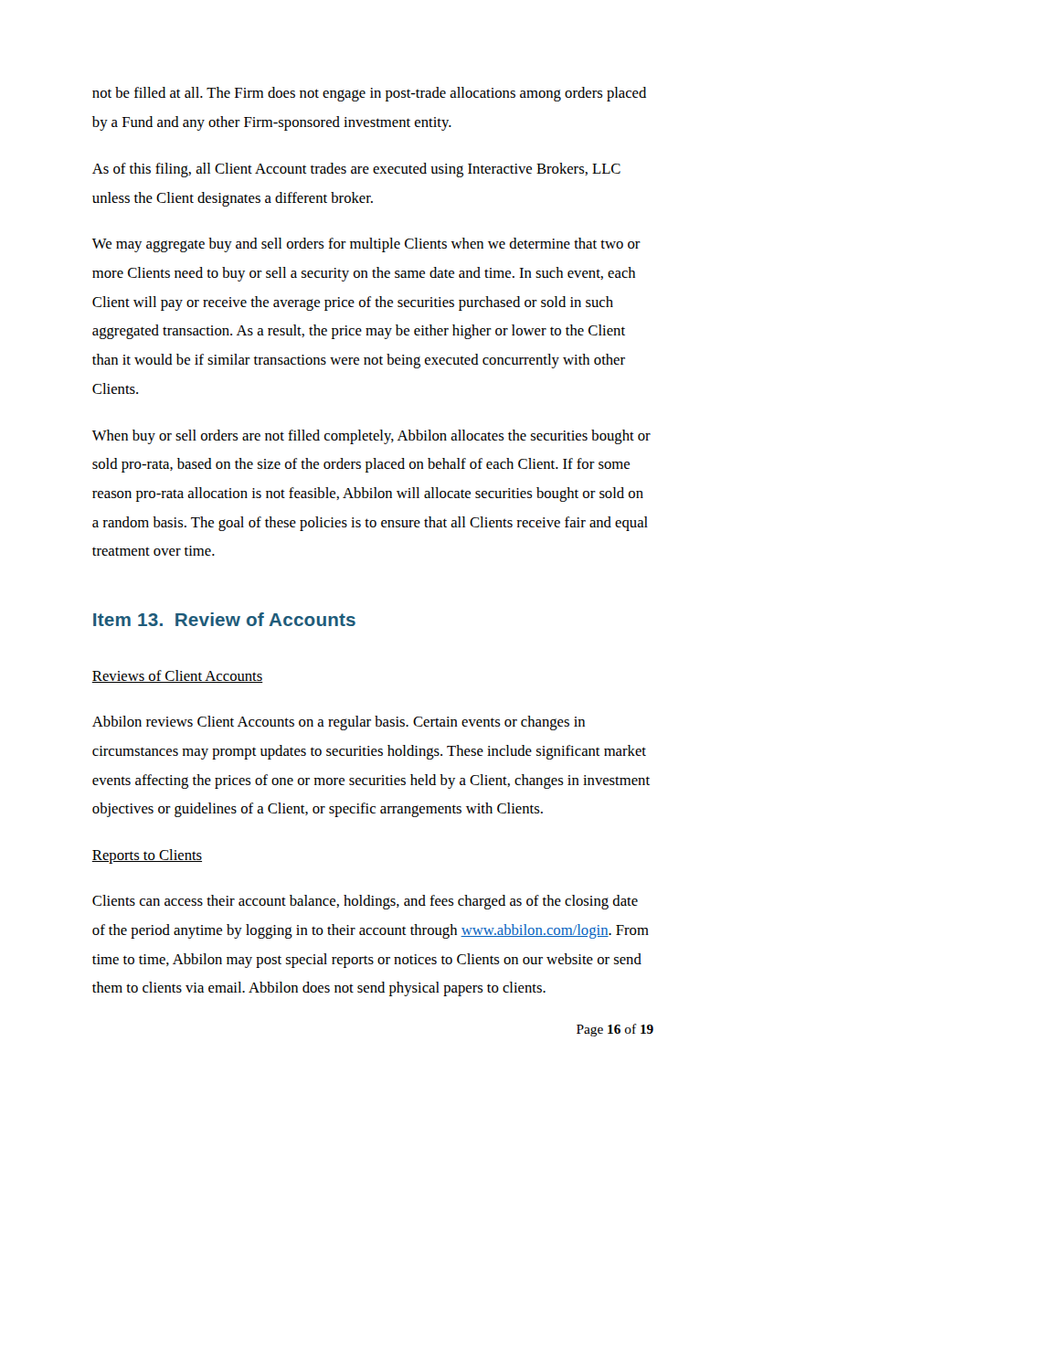not be filled at all. The Firm does not engage in post-trade allocations among orders placed by a Fund and any other Firm-sponsored investment entity.
As of this filing, all Client Account trades are executed using Interactive Brokers, LLC unless the Client designates a different broker.
We may aggregate buy and sell orders for multiple Clients when we determine that two or more Clients need to buy or sell a security on the same date and time. In such event, each Client will pay or receive the average price of the securities purchased or sold in such aggregated transaction. As a result, the price may be either higher or lower to the Client than it would be if similar transactions were not being executed concurrently with other Clients.
When buy or sell orders are not filled completely, Abbilon allocates the securities bought or sold pro-rata, based on the size of the orders placed on behalf of each Client. If for some reason pro-rata allocation is not feasible, Abbilon will allocate securities bought or sold on a random basis. The goal of these policies is to ensure that all Clients receive fair and equal treatment over time.
Item 13. Review of Accounts
Reviews of Client Accounts
Abbilon reviews Client Accounts on a regular basis. Certain events or changes in circumstances may prompt updates to securities holdings. These include significant market events affecting the prices of one or more securities held by a Client, changes in investment objectives or guidelines of a Client, or specific arrangements with Clients.
Reports to Clients
Clients can access their account balance, holdings, and fees charged as of the closing date of the period anytime by logging in to their account through www.abbilon.com/login. From time to time, Abbilon may post special reports or notices to Clients on our website or send them to clients via email. Abbilon does not send physical papers to clients.
Page 16 of 19